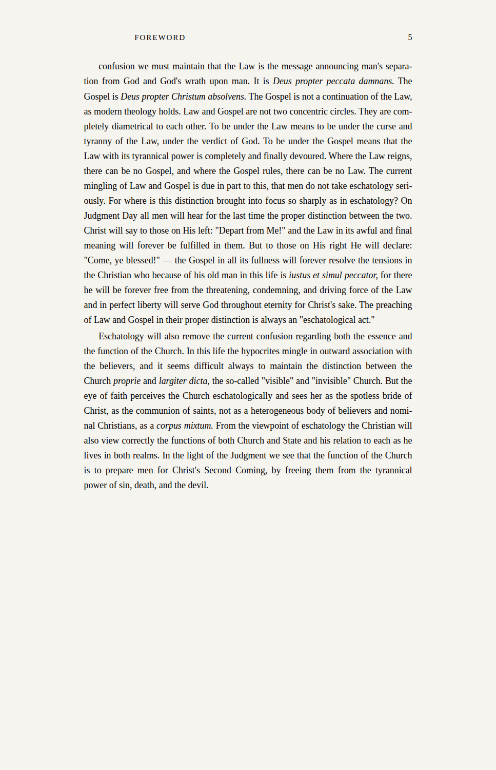FOREWORD 5
confusion we must maintain that the Law is the message announcing man's separation from God and God's wrath upon man. It is Deus propter peccata damnans. The Gospel is Deus propter Christum absolvens. The Gospel is not a continuation of the Law, as modern theology holds. Law and Gospel are not two concentric circles. They are completely diametrical to each other. To be under the Law means to be under the curse and tyranny of the Law, under the verdict of God. To be under the Gospel means that the Law with its tyrannical power is completely and finally devoured. Where the Law reigns, there can be no Gospel, and where the Gospel rules, there can be no Law. The current mingling of Law and Gospel is due in part to this, that men do not take eschatology seriously. For where is this distinction brought into focus so sharply as in eschatology? On Judgment Day all men will hear for the last time the proper distinction between the two. Christ will say to those on His left: "Depart from Me!" and the Law in its awful and final meaning will forever be fulfilled in them. But to those on His right He will declare: "Come, ye blessed!" — the Gospel in all its fullness will forever resolve the tensions in the Christian who because of his old man in this life is iustus et simul peccator, for there he will be forever free from the threatening, condemning, and driving force of the Law and in perfect liberty will serve God throughout eternity for Christ's sake. The preaching of Law and Gospel in their proper distinction is always an "eschatological act."
Eschatology will also remove the current confusion regarding both the essence and the function of the Church. In this life the hypocrites mingle in outward association with the believers, and it seems difficult always to maintain the distinction between the Church proprie and largiter dicta, the so-called "visible" and "invisible" Church. But the eye of faith perceives the Church eschatologically and sees her as the spotless bride of Christ, as the communion of saints, not as a heterogeneous body of believers and nominal Christians, as a corpus mixtum. From the viewpoint of eschatology the Christian will also view correctly the functions of both Church and State and his relation to each as he lives in both realms. In the light of the Judgment we see that the function of the Church is to prepare men for Christ's Second Coming, by freeing them from the tyrannical power of sin, death, and the devil.